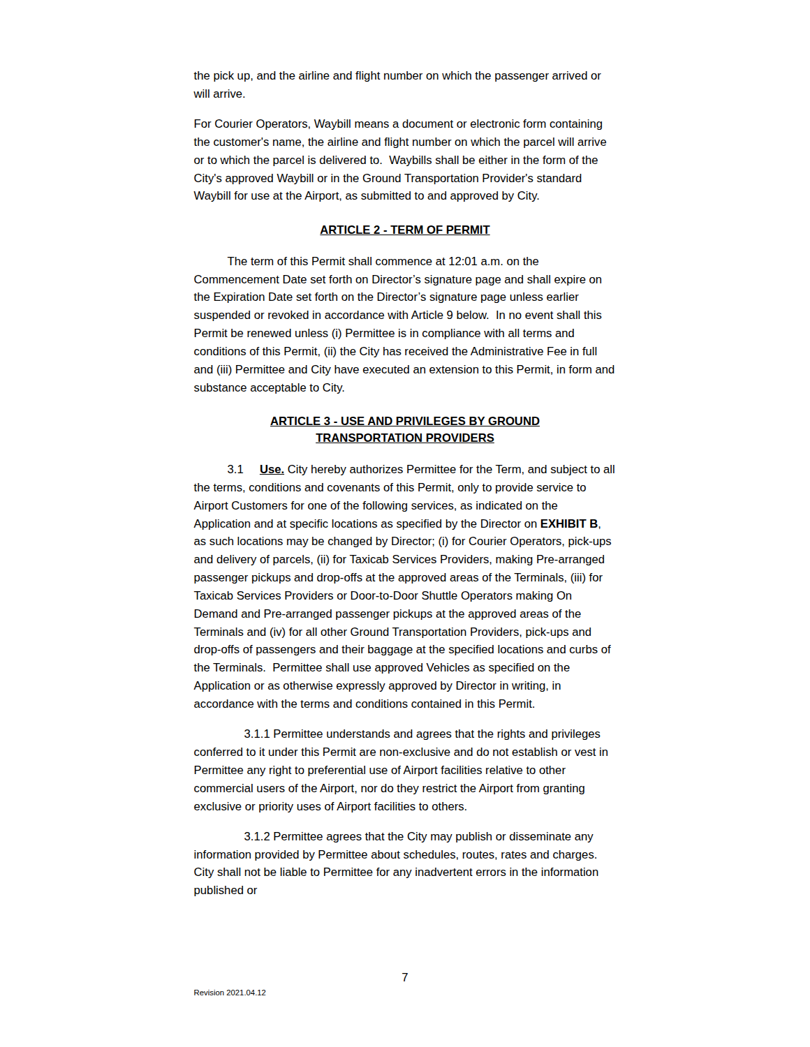the pick up, and the airline and flight number on which the passenger arrived or will arrive.
For Courier Operators, Waybill means a document or electronic form containing the customer's name, the airline and flight number on which the parcel will arrive or to which the parcel is delivered to. Waybills shall be either in the form of the City's approved Waybill or in the Ground Transportation Provider's standard Waybill for use at the Airport, as submitted to and approved by City.
ARTICLE 2 - TERM OF PERMIT
The term of this Permit shall commence at 12:01 a.m. on the Commencement Date set forth on Director’s signature page and shall expire on the Expiration Date set forth on the Director’s signature page unless earlier suspended or revoked in accordance with Article 9 below. In no event shall this Permit be renewed unless (i) Permittee is in compliance with all terms and conditions of this Permit, (ii) the City has received the Administrative Fee in full and (iii) Permittee and City have executed an extension to this Permit, in form and substance acceptable to City.
ARTICLE 3 - USE AND PRIVILEGES BY GROUND
TRANSPORTATION PROVIDERS
3.1 Use. City hereby authorizes Permittee for the Term, and subject to all the terms, conditions and covenants of this Permit, only to provide service to Airport Customers for one of the following services, as indicated on the Application and at specific locations as specified by the Director on EXHIBIT B, as such locations may be changed by Director; (i) for Courier Operators, pick-ups and delivery of parcels, (ii) for Taxicab Services Providers, making Pre-arranged passenger pickups and drop-offs at the approved areas of the Terminals, (iii) for Taxicab Services Providers or Door-to-Door Shuttle Operators making On Demand and Pre-arranged passenger pickups at the approved areas of the Terminals and (iv) for all other Ground Transportation Providers, pick-ups and drop-offs of passengers and their baggage at the specified locations and curbs of the Terminals. Permittee shall use approved Vehicles as specified on the Application or as otherwise expressly approved by Director in writing, in accordance with the terms and conditions contained in this Permit.
3.1.1 Permittee understands and agrees that the rights and privileges conferred to it under this Permit are non-exclusive and do not establish or vest in Permittee any right to preferential use of Airport facilities relative to other commercial users of the Airport, nor do they restrict the Airport from granting exclusive or priority uses of Airport facilities to others.
3.1.2 Permittee agrees that the City may publish or disseminate any information provided by Permittee about schedules, routes, rates and charges. City shall not be liable to Permittee for any inadvertent errors in the information published or
7
Revision 2021.04.12